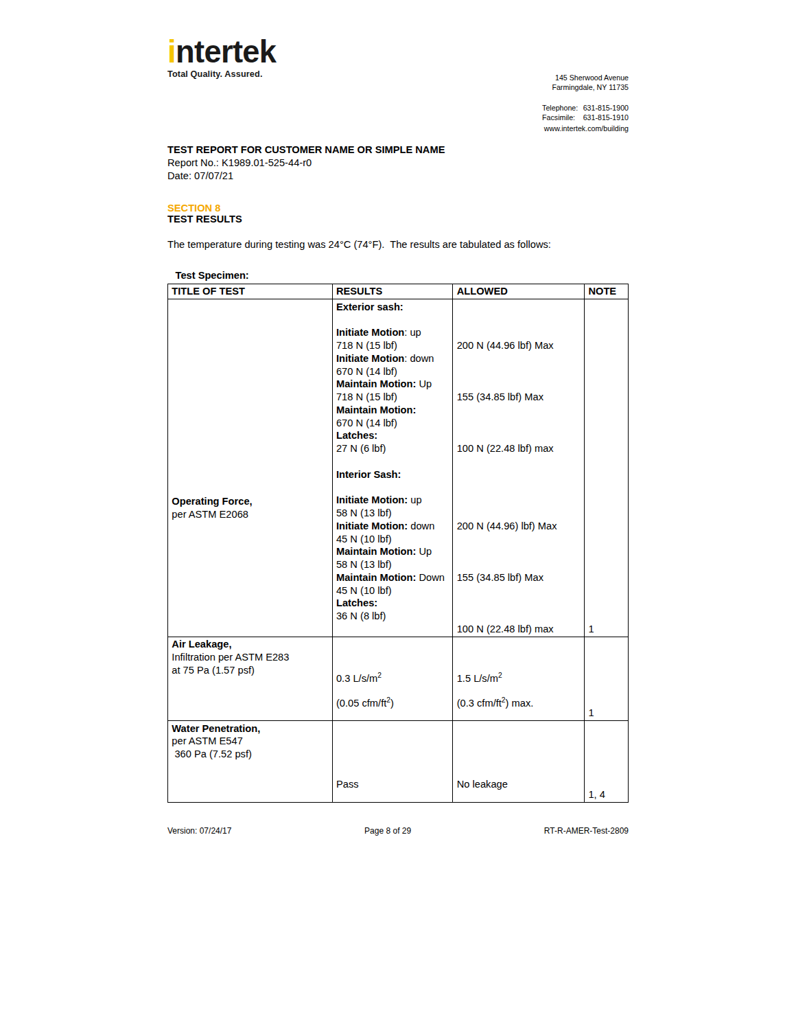intertek
Total Quality. Assured.
145 Sherwood Avenue
Farmingdale, NY 11735
Telephone: 631-815-1900
Facsimile: 631-815-1910
www.intertek.com/building
TEST REPORT FOR CUSTOMER NAME OR SIMPLE NAME
Report No.: K1989.01-525-44-r0
Date: 07/07/21
SECTION 8
TEST RESULTS
The temperature during testing was 24°C (74°F). The results are tabulated as follows:
Test Specimen:
| TITLE OF TEST | RESULTS | ALLOWED | NOTE |
| --- | --- | --- | --- |
| Operating Force, per ASTM E2068 | Exterior sash: Initiate Motion : up 718 N (15 lbf) Initiate Motion : down 670 N (14 lbf) Maintain Motion: Up 718 N (15 lbf) Maintain Motion: 670 N (14 lbf) Latches: 27 N (6 lbf) Interior Sash: Initiate Motion: up 58 N (13 lbf) Initiate Motion: down 45 N (10 lbf) Maintain Motion: Up 58 N (13 lbf) Maintain Motion: Down 45 N (10 lbf) Latches: 36 N (8 lbf) | 200 N (44.96 lbf) Max 155 (34.85 lbf) Max 100 N (22.48 lbf) max 200 N (44.96) lbf) Max 155 (34.85 lbf) Max 100 N (22.48 lbf) max | 1 |
| Air Leakage, Infiltration per ASTM E283 at 75 Pa (1.57 psf) | 0.3 L/s/m 2 (0.05 cfm/ft 2 ) | 1.5 L/s/m 2 (0.3 cfm/ft 2 ) max. | 1 |
| Water Penetration, per ASTM E547 360 Pa (7.52 psf) | Pass | No leakage | 1, 4 |
Version: 07/24/17
Page 8 of 29
RT-R-AMER-Test-2809